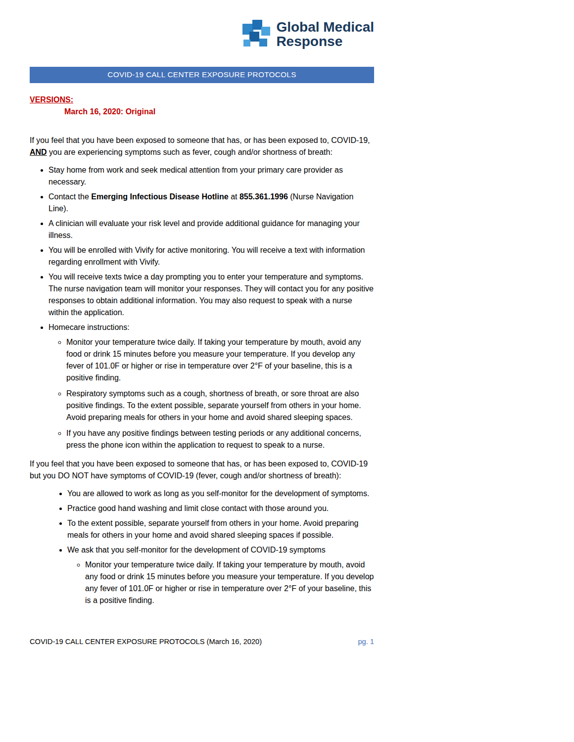Global Medical
Response
COVID-19 CALL CENTER EXPOSURE PROTOCOLS
VERSIONS: March 16, 2020: Original
If you feel that you have been exposed to someone that has, or has been exposed to, COVID-19, AND you are experiencing symptoms such as fever, cough and/or shortness of breath:
Stay home from work and seek medical attention from your primary care provider as necessary.
Contact the Emerging Infectious Disease Hotline at 855.361.1996 (Nurse Navigation Line).
A clinician will evaluate your risk level and provide additional guidance for managing your illness.
You will be enrolled with Vivify for active monitoring. You will receive a text with information regarding enrollment with Vivify.
You will receive texts twice a day prompting you to enter your temperature and symptoms. The nurse navigation team will monitor your responses. They will contact you for any positive responses to obtain additional information. You may also request to speak with a nurse within the application.
Homecare instructions:
Monitor your temperature twice daily. If taking your temperature by mouth, avoid any food or drink 15 minutes before you measure your temperature. If you develop any fever of 101.0F or higher or rise in temperature over 2°F of your baseline, this is a positive finding.
Respiratory symptoms such as a cough, shortness of breath, or sore throat are also positive findings. To the extent possible, separate yourself from others in your home. Avoid preparing meals for others in your home and avoid shared sleeping spaces.
If you have any positive findings between testing periods or any additional concerns, press the phone icon within the application to request to speak to a nurse.
If you feel that you have been exposed to someone that has, or has been exposed to, COVID-19 but you DO NOT have symptoms of COVID-19 (fever, cough and/or shortness of breath):
You are allowed to work as long as you self-monitor for the development of symptoms.
Practice good hand washing and limit close contact with those around you.
To the extent possible, separate yourself from others in your home. Avoid preparing meals for others in your home and avoid shared sleeping spaces if possible.
We ask that you self-monitor for the development of COVID-19 symptoms
Monitor your temperature twice daily. If taking your temperature by mouth, avoid any food or drink 15 minutes before you measure your temperature. If you develop any fever of 101.0F or higher or rise in temperature over 2°F of your baseline, this is a positive finding.
COVID-19 CALL CENTER EXPOSURE PROTOCOLS (March 16, 2020) pg. 1